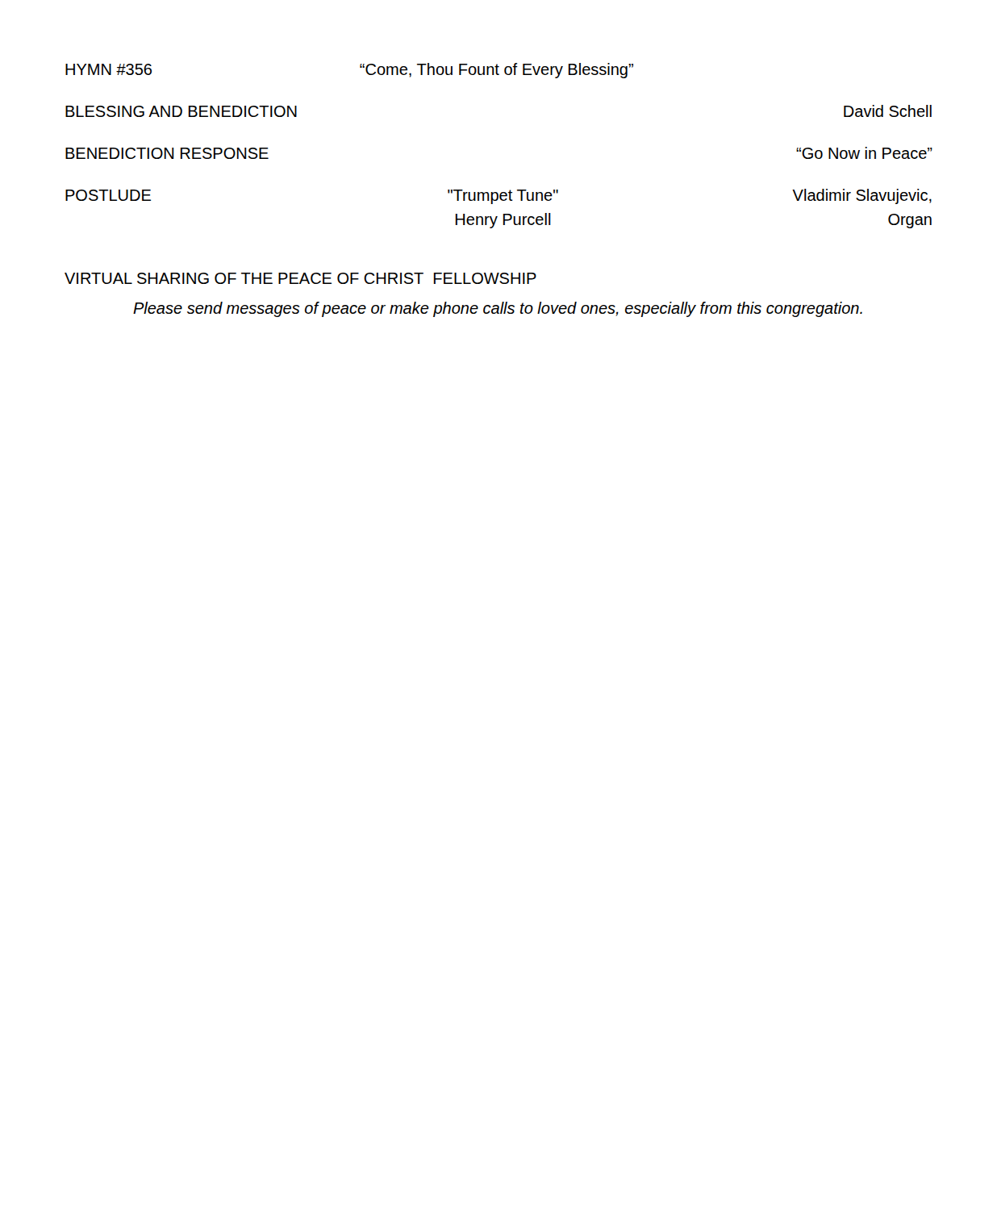| HYMN #356 | “Come, Thou Fount of Every Blessing” |
| BLESSING AND BENEDICTION | | David Schell |
| BENEDICTION RESPONSE | | “Go Now in Peace” |
| POSTLUDE | "Trumpet Tune" Henry Purcell | Vladimir Slavujevic, Organ |
VIRTUAL SHARING OF THE PEACE OF CHRIST FELLOWSHIP
Please send messages of peace or make phone calls to loved ones, especially from this congregation.